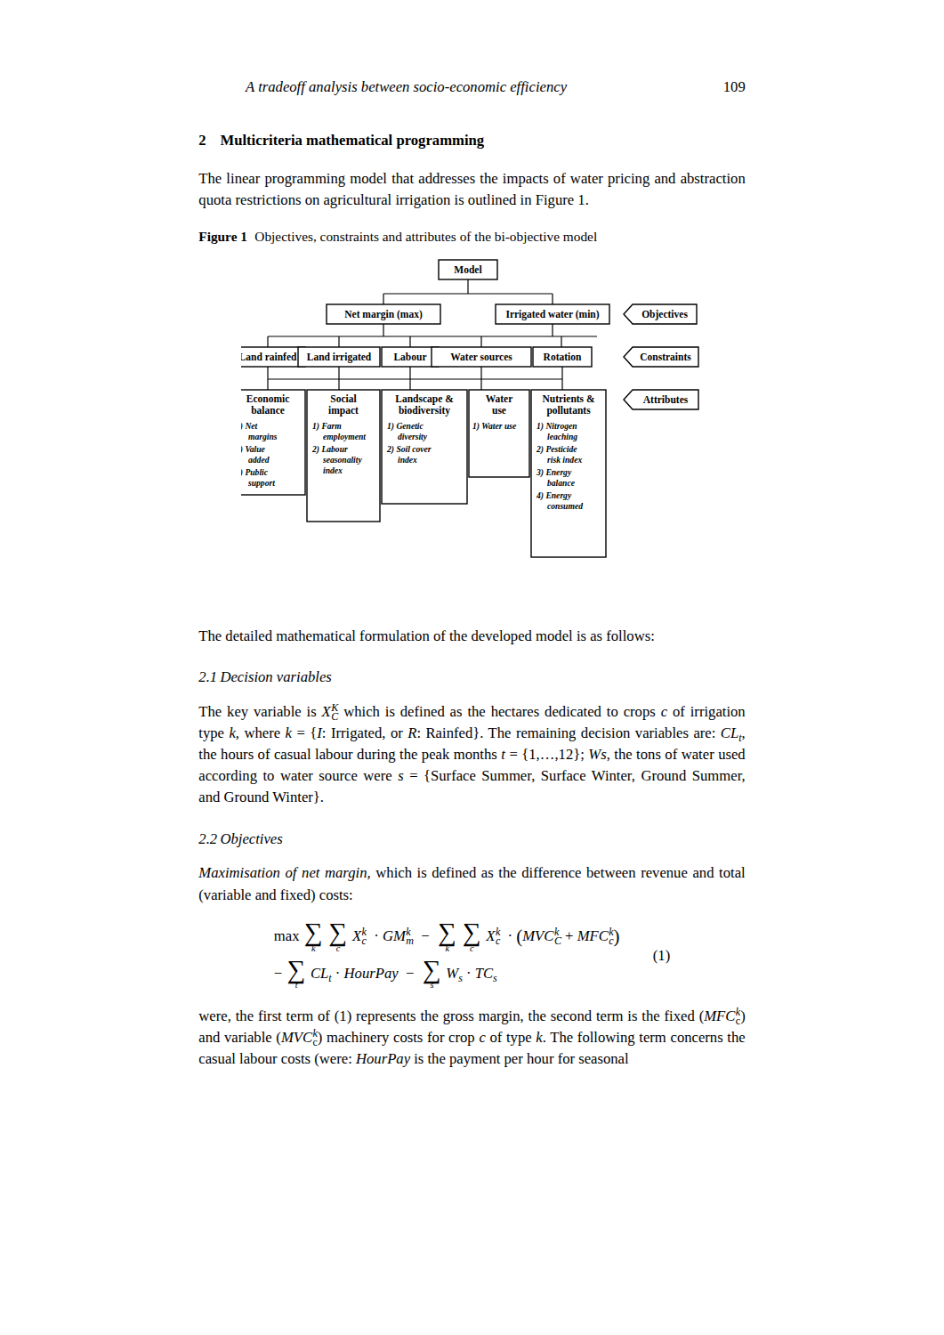A tradeoff analysis between socio-economic efficiency 109
2 Multicriteria mathematical programming
The linear programming model that addresses the impacts of water pricing and abstraction quota restrictions on agricultural irrigation is outlined in Figure 1.
Figure 1 Objectives, constraints and attributes of the bi-objective model
Model Net margin (max) Irrigated water (min) Objectives Land rainfed Land irrigated Labour Water sources Rotation Constraints Attributes Economic balance 1) Net margins 2) Value added 3) Public support Social impact 1) Farm employment 2) Labour seasonality index Landscape & biodiversity 1) Genetic diversity 2) Soil cover index Water use 1) Water use Nutrients & pollutants 1) Nitrogen leaching 2) Pesticide risk index 3) Energy balance 4) Energy consumed
The detailed mathematical formulation of the developed model is as follows:
2.1 Decision variables
The key variable is XKC which is defined as the hectares dedicated to crops c of irrigation type k, where k = {I: Irrigated, or R: Rainfed}. The remaining decision variables are: CLt, the hours of casual labour during the peak months t = {1,…,12}; Ws, the tons of water used according to water source were s = {Surface Summer, Surface Winter, Ground Summer, and Ground Winter}.
2.2 Objectives
Maximisation of net margin, which is defined as the difference between revenue and total (variable and fixed) costs:
max ∑k ∑c Xkc · GMkm − ∑k ∑c Xkc · (MVCkC + MFCkc)
− ∑t CLt · HourPay − ∑s Ws · TCs
(1)
were, the first term of (1) represents the gross margin, the second term is the fixed (MFCkc) and variable (MVCkc) machinery costs for crop c of type k. The following term concerns the casual labour costs (were: HourPay is the payment per hour for seasonal